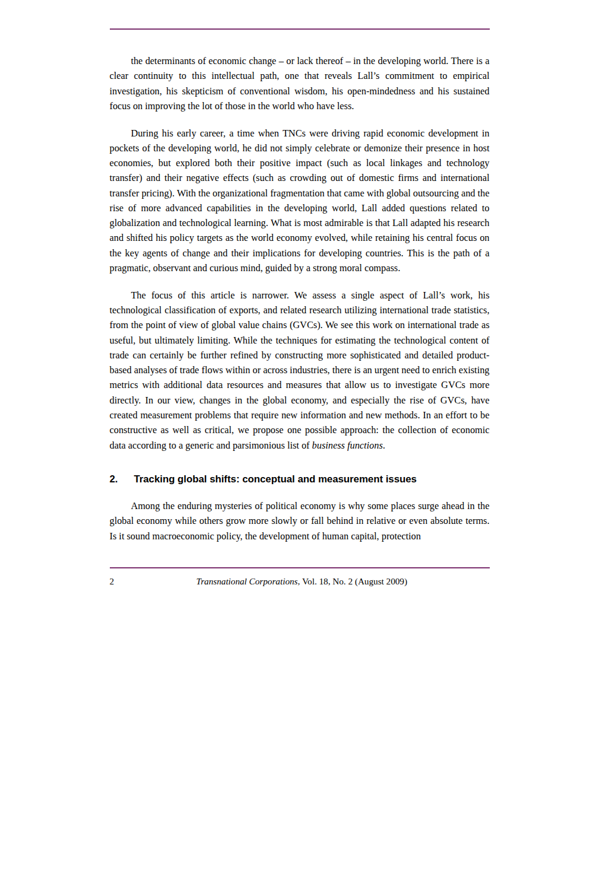the determinants of economic change – or lack thereof – in the developing world. There is a clear continuity to this intellectual path, one that reveals Lall’s commitment to empirical investigation, his skepticism of conventional wisdom, his open-mindedness and his sustained focus on improving the lot of those in the world who have less.
During his early career, a time when TNCs were driving rapid economic development in pockets of the developing world, he did not simply celebrate or demonize their presence in host economies, but explored both their positive impact (such as local linkages and technology transfer) and their negative effects (such as crowding out of domestic firms and international transfer pricing). With the organizational fragmentation that came with global outsourcing and the rise of more advanced capabilities in the developing world, Lall added questions related to globalization and technological learning. What is most admirable is that Lall adapted his research and shifted his policy targets as the world economy evolved, while retaining his central focus on the key agents of change and their implications for developing countries. This is the path of a pragmatic, observant and curious mind, guided by a strong moral compass.
The focus of this article is narrower. We assess a single aspect of Lall’s work, his technological classification of exports, and related research utilizing international trade statistics, from the point of view of global value chains (GVCs). We see this work on international trade as useful, but ultimately limiting. While the techniques for estimating the technological content of trade can certainly be further refined by constructing more sophisticated and detailed product-based analyses of trade flows within or across industries, there is an urgent need to enrich existing metrics with additional data resources and measures that allow us to investigate GVCs more directly. In our view, changes in the global economy, and especially the rise of GVCs, have created measurement problems that require new information and new methods. In an effort to be constructive as well as critical, we propose one possible approach: the collection of economic data according to a generic and parsimonious list of business functions.
2. Tracking global shifts: conceptual and measurement issues
Among the enduring mysteries of political economy is why some places surge ahead in the global economy while others grow more slowly or fall behind in relative or even absolute terms. Is it sound macroeconomic policy, the development of human capital, protection
2 Transnational Corporations, Vol. 18, No. 2 (August 2009)